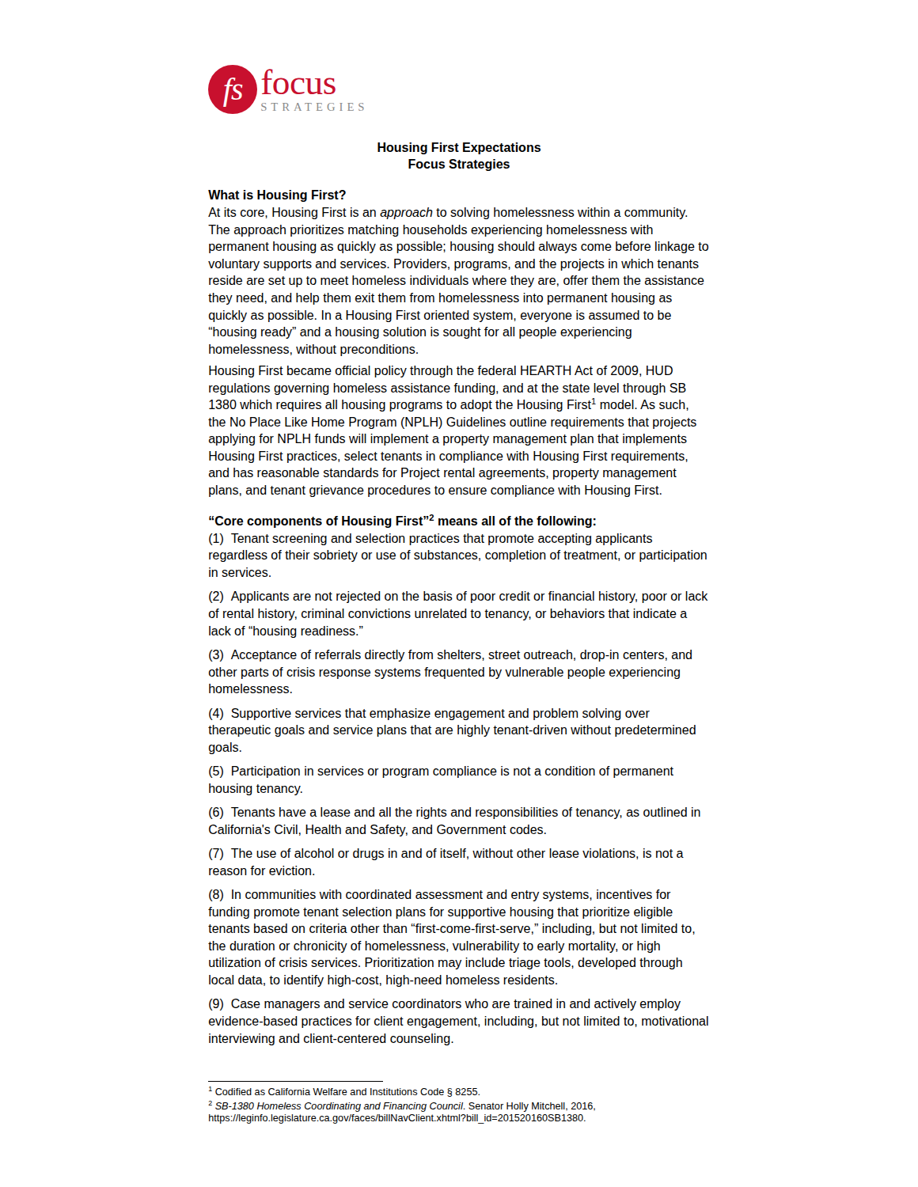fs focus STRATEGIES
Housing First Expectations Focus Strategies
What is Housing First?
At its core, Housing First is an approach to solving homelessness within a community. The approach prioritizes matching households experiencing homelessness with permanent housing as quickly as possible; housing should always come before linkage to voluntary supports and services. Providers, programs, and the projects in which tenants reside are set up to meet homeless individuals where they are, offer them the assistance they need, and help them exit them from homelessness into permanent housing as quickly as possible. In a Housing First oriented system, everyone is assumed to be “housing ready” and a housing solution is sought for all people experiencing homelessness, without preconditions.
Housing First became official policy through the federal HEARTH Act of 2009, HUD regulations governing homeless assistance funding, and at the state level through SB 1380 which requires all housing programs to adopt the Housing First1 model. As such, the No Place Like Home Program (NPLH) Guidelines outline requirements that projects applying for NPLH funds will implement a property management plan that implements Housing First practices, select tenants in compliance with Housing First requirements, and has reasonable standards for Project rental agreements, property management plans, and tenant grievance procedures to ensure compliance with Housing First.
“Core components of Housing First”2 means all of the following:
(1) Tenant screening and selection practices that promote accepting applicants regardless of their sobriety or use of substances, completion of treatment, or participation in services.
(2) Applicants are not rejected on the basis of poor credit or financial history, poor or lack of rental history, criminal convictions unrelated to tenancy, or behaviors that indicate a lack of “housing readiness.”
(3) Acceptance of referrals directly from shelters, street outreach, drop-in centers, and other parts of crisis response systems frequented by vulnerable people experiencing homelessness.
(4) Supportive services that emphasize engagement and problem solving over therapeutic goals and service plans that are highly tenant-driven without predetermined goals.
(5) Participation in services or program compliance is not a condition of permanent housing tenancy.
(6) Tenants have a lease and all the rights and responsibilities of tenancy, as outlined in California's Civil, Health and Safety, and Government codes.
(7) The use of alcohol or drugs in and of itself, without other lease violations, is not a reason for eviction.
(8) In communities with coordinated assessment and entry systems, incentives for funding promote tenant selection plans for supportive housing that prioritize eligible tenants based on criteria other than “first-come-first-serve,” including, but not limited to, the duration or chronicity of homelessness, vulnerability to early mortality, or high utilization of crisis services. Prioritization may include triage tools, developed through local data, to identify high-cost, high-need homeless residents.
(9) Case managers and service coordinators who are trained in and actively employ evidence-based practices for client engagement, including, but not limited to, motivational interviewing and client-centered counseling.
1 Codified as California Welfare and Institutions Code § 8255.
2 SB-1380 Homeless Coordinating and Financing Council. Senator Holly Mitchell, 2016,
https://leginfo.legislature.ca.gov/faces/billNavClient.xhtml?bill_id=201520160SB1380.